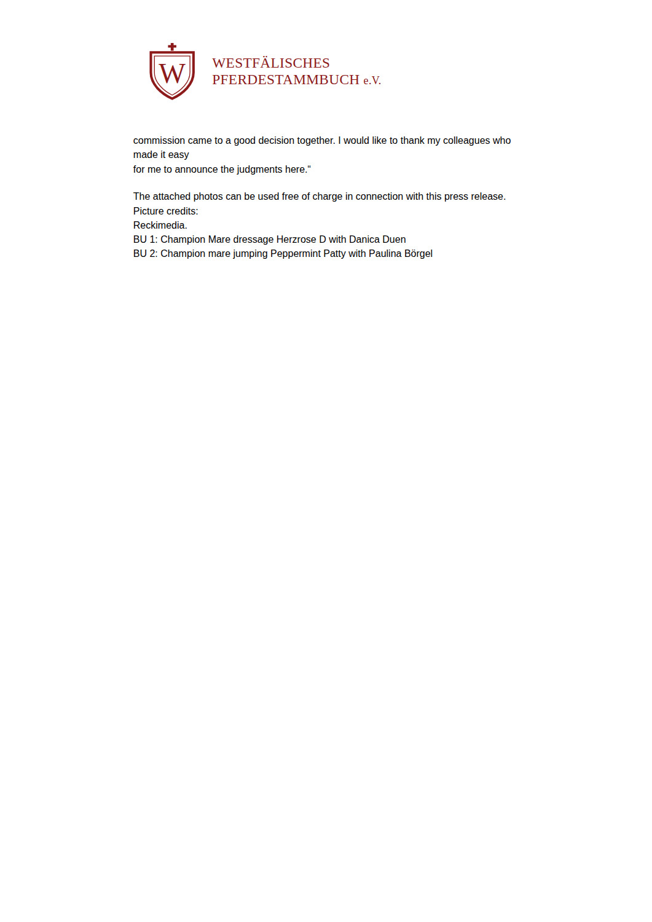W
WESTFÄLISCHES PFERDESTAMMBUCH e.V.
commission came to a good decision together. I would like to thank my colleagues who made it easy
for me to announce the judgments here.“
The attached photos can be used free of charge in connection with this press release. Picture credits:
Reckimedia.
BU 1: Champion Mare dressage Herzrose D with Danica Duen
BU 2: Champion mare jumping Peppermint Patty with Paulina Börgel